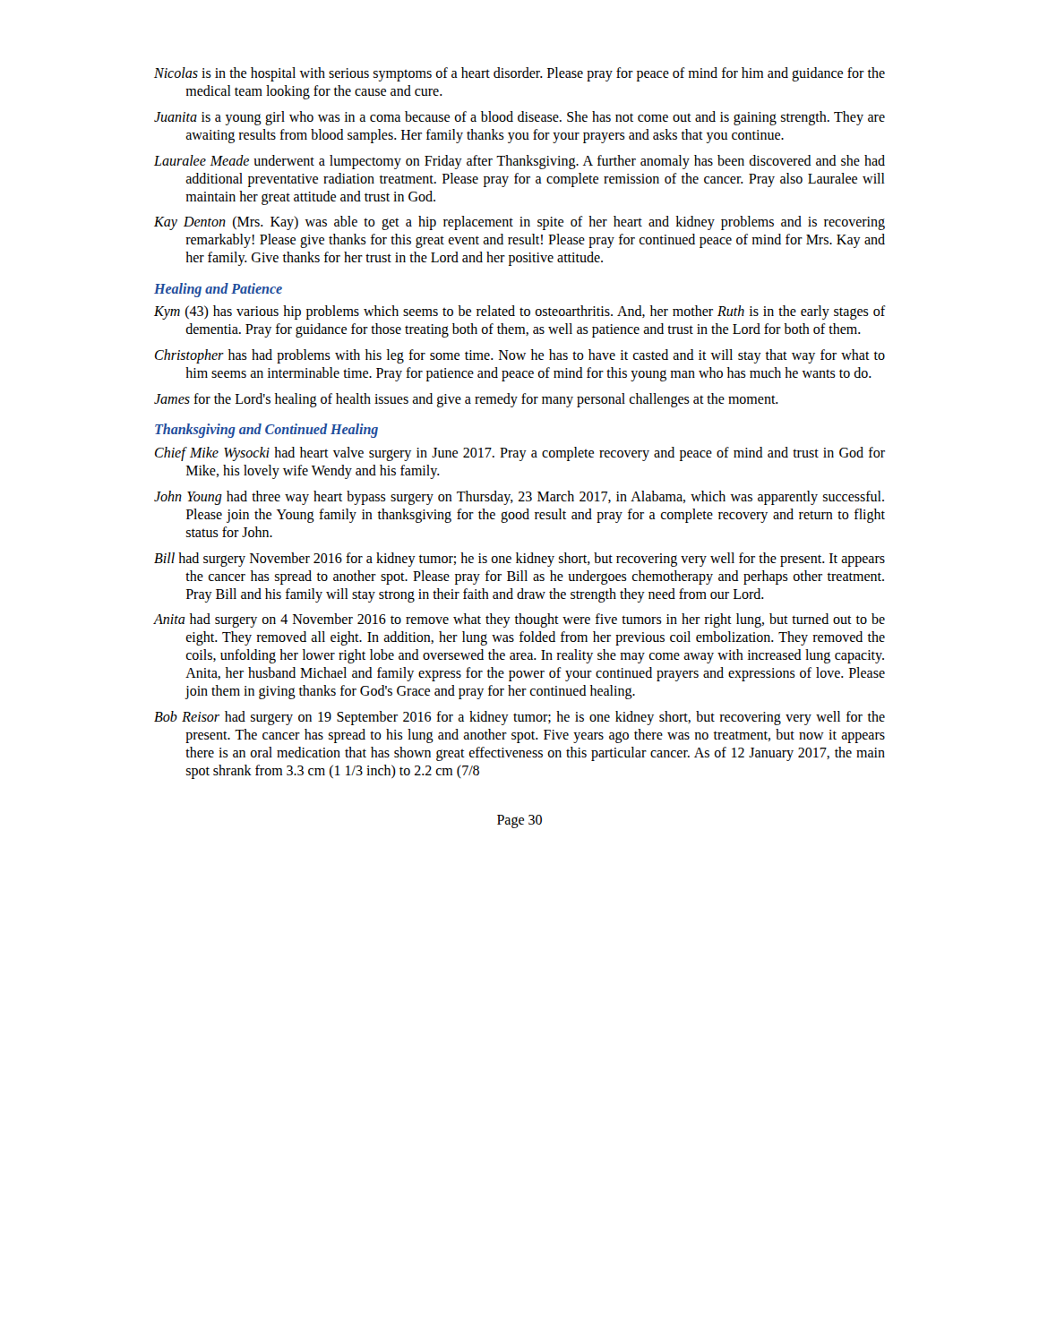Nicolas is in the hospital with serious symptoms of a heart disorder. Please pray for peace of mind for him and guidance for the medical team looking for the cause and cure.
Juanita is a young girl who was in a coma because of a blood disease. She has not come out and is gaining strength. They are awaiting results from blood samples. Her family thanks you for your prayers and asks that you continue.
Lauralee Meade underwent a lumpectomy on Friday after Thanksgiving. A further anomaly has been discovered and she had additional preventative radiation treatment. Please pray for a complete remission of the cancer. Pray also Lauralee will maintain her great attitude and trust in God.
Kay Denton (Mrs. Kay) was able to get a hip replacement in spite of her heart and kidney problems and is recovering remarkably! Please give thanks for this great event and result! Please pray for continued peace of mind for Mrs. Kay and her family. Give thanks for her trust in the Lord and her positive attitude.
Healing and Patience
Kym (43) has various hip problems which seems to be related to osteoarthritis. And, her mother Ruth is in the early stages of dementia. Pray for guidance for those treating both of them, as well as patience and trust in the Lord for both of them.
Christopher has had problems with his leg for some time. Now he has to have it casted and it will stay that way for what to him seems an interminable time. Pray for patience and peace of mind for this young man who has much he wants to do.
James for the Lord's healing of health issues and give a remedy for many personal challenges at the moment.
Thanksgiving and Continued Healing
Chief Mike Wysocki had heart valve surgery in June 2017. Pray a complete recovery and peace of mind and trust in God for Mike, his lovely wife Wendy and his family.
John Young had three way heart bypass surgery on Thursday, 23 March 2017, in Alabama, which was apparently successful. Please join the Young family in thanksgiving for the good result and pray for a complete recovery and return to flight status for John.
Bill had surgery November 2016 for a kidney tumor; he is one kidney short, but recovering very well for the present. It appears the cancer has spread to another spot. Please pray for Bill as he undergoes chemotherapy and perhaps other treatment. Pray Bill and his family will stay strong in their faith and draw the strength they need from our Lord.
Anita had surgery on 4 November 2016 to remove what they thought were five tumors in her right lung, but turned out to be eight. They removed all eight. In addition, her lung was folded from her previous coil embolization. They removed the coils, unfolding her lower right lobe and oversewed the area. In reality she may come away with increased lung capacity. Anita, her husband Michael and family express for the power of your continued prayers and expressions of love. Please join them in giving thanks for God's Grace and pray for her continued healing.
Bob Reisor had surgery on 19 September 2016 for a kidney tumor; he is one kidney short, but recovering very well for the present. The cancer has spread to his lung and another spot. Five years ago there was no treatment, but now it appears there is an oral medication that has shown great effectiveness on this particular cancer. As of 12 January 2017, the main spot shrank from 3.3 cm (1 1/3 inch) to 2.2 cm (7/8
Page 30